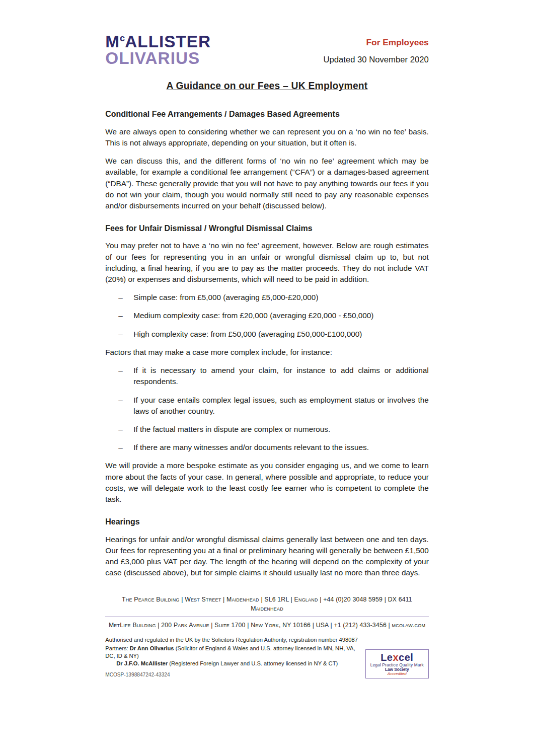McALLISTER
OLIVARIUS
For Employees
Updated 30 November 2020
A Guidance on our Fees – UK Employment
Conditional Fee Arrangements / Damages Based Agreements
We are always open to considering whether we can represent you on a ‘no win no fee’ basis. This is not always appropriate, depending on your situation, but it often is.
We can discuss this, and the different forms of ‘no win no fee’ agreement which may be available, for example a conditional fee arrangement (“CFA”) or a damages-based agreement (“DBA”). These generally provide that you will not have to pay anything towards our fees if you do not win your claim, though you would normally still need to pay any reasonable expenses and/or disbursements incurred on your behalf (discussed below).
Fees for Unfair Dismissal / Wrongful Dismissal Claims
You may prefer not to have a ‘no win no fee’ agreement, however. Below are rough estimates of our fees for representing you in an unfair or wrongful dismissal claim up to, but not including, a final hearing, if you are to pay as the matter proceeds. They do not include VAT (20%) or expenses and disbursements, which will need to be paid in addition.
Simple case: from £5,000 (averaging £5,000-£20,000)
Medium complexity case: from £20,000 (averaging £20,000 - £50,000)
High complexity case: from £50,000 (averaging £50,000-£100,000)
Factors that may make a case more complex include, for instance:
If it is necessary to amend your claim, for instance to add claims or additional respondents.
If your case entails complex legal issues, such as employment status or involves the laws of another country.
If the factual matters in dispute are complex or numerous.
If there are many witnesses and/or documents relevant to the issues.
We will provide a more bespoke estimate as you consider engaging us, and we come to learn more about the facts of your case. In general, where possible and appropriate, to reduce your costs, we will delegate work to the least costly fee earner who is competent to complete the task.
Hearings
Hearings for unfair and/or wrongful dismissal claims generally last between one and ten days. Our fees for representing you at a final or preliminary hearing will generally be between £1,500 and £3,000 plus VAT per day. The length of the hearing will depend on the complexity of your case (discussed above), but for simple claims it should usually last no more than three days.
The Pearce Building | West Street | Maidenhead | SL6 1RL | England | +44 (0)20 3048 5959 | DX 6411 Maidenhead
MetLife Building | 200 Park Avenue | Suite 1700 | New York, NY 10166 | USA | +1 (212) 433-3456 | mcolaw.com
Authorised and regulated in the UK by the Solicitors Regulation Authority, registration number 498087
Partners: Dr Ann Olivarius (Solicitor of England & Wales and U.S. attorney licensed in MN, NH, VA, DC, ID & NY)
Dr J.F.O. McAllister (Registered Foreign Lawyer and U.S. attorney licensed in NY & CT)
MCOSP-1398847242-43324
Lexcel
Legal Practice Quality Mark
Law Society
Accredited